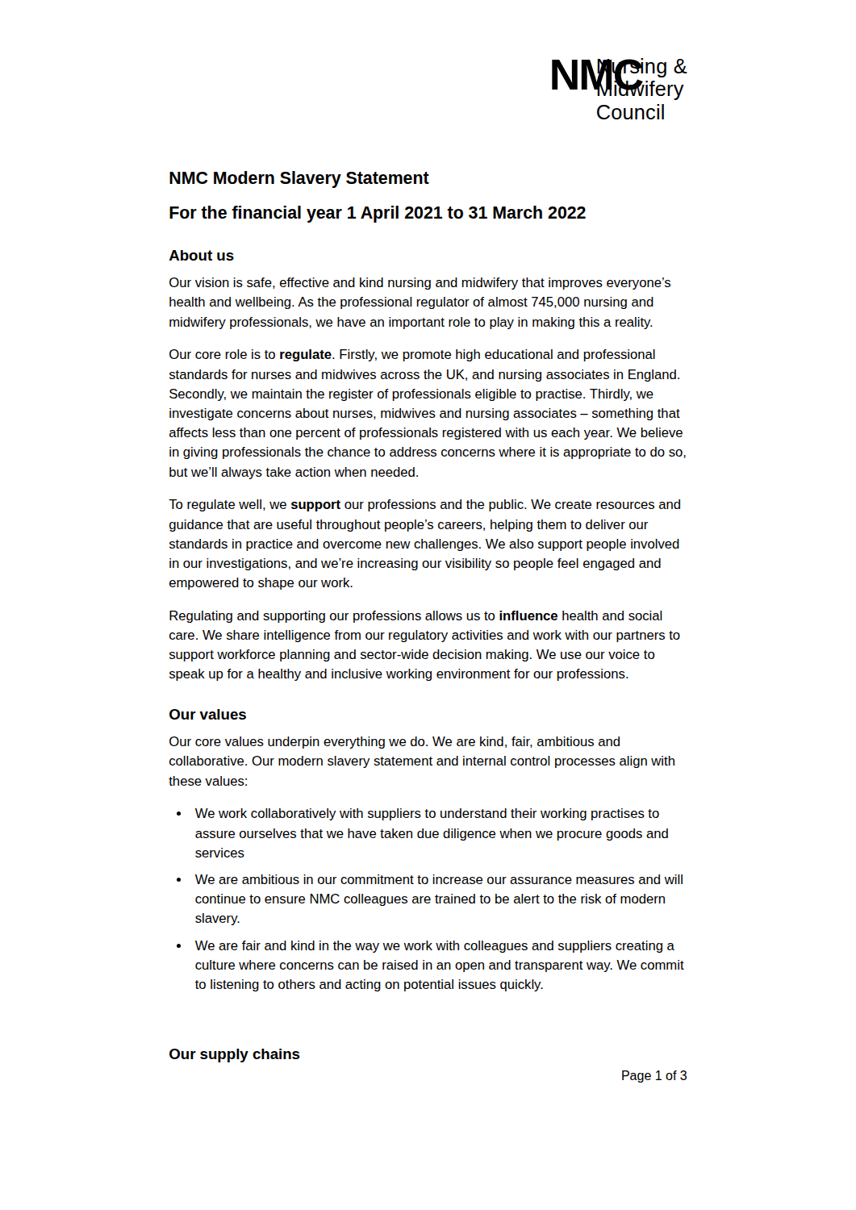NMC
Nursing &
Midwifery
Council
NMC Modern Slavery Statement
For the financial year 1 April 2021 to 31 March 2022
About us
Our vision is safe, effective and kind nursing and midwifery that improves everyone’s health and wellbeing. As the professional regulator of almost 745,000 nursing and midwifery professionals, we have an important role to play in making this a reality.
Our core role is to regulate. Firstly, we promote high educational and professional standards for nurses and midwives across the UK, and nursing associates in England. Secondly, we maintain the register of professionals eligible to practise. Thirdly, we investigate concerns about nurses, midwives and nursing associates – something that affects less than one percent of professionals registered with us each year. We believe in giving professionals the chance to address concerns where it is appropriate to do so, but we’ll always take action when needed.
To regulate well, we support our professions and the public. We create resources and guidance that are useful throughout people’s careers, helping them to deliver our standards in practice and overcome new challenges. We also support people involved in our investigations, and we’re increasing our visibility so people feel engaged and empowered to shape our work.
Regulating and supporting our professions allows us to influence health and social care. We share intelligence from our regulatory activities and work with our partners to support workforce planning and sector-wide decision making. We use our voice to speak up for a healthy and inclusive working environment for our professions.
Our values
Our core values underpin everything we do. We are kind, fair, ambitious and collaborative. Our modern slavery statement and internal control processes align with these values:
We work collaboratively with suppliers to understand their working practises to assure ourselves that we have taken due diligence when we procure goods and services
We are ambitious in our commitment to increase our assurance measures and will continue to ensure NMC colleagues are trained to be alert to the risk of modern slavery.
We are fair and kind in the way we work with colleagues and suppliers creating a culture where concerns can be raised in an open and transparent way. We commit to listening to others and acting on potential issues quickly.
Our supply chains
Page 1 of 3